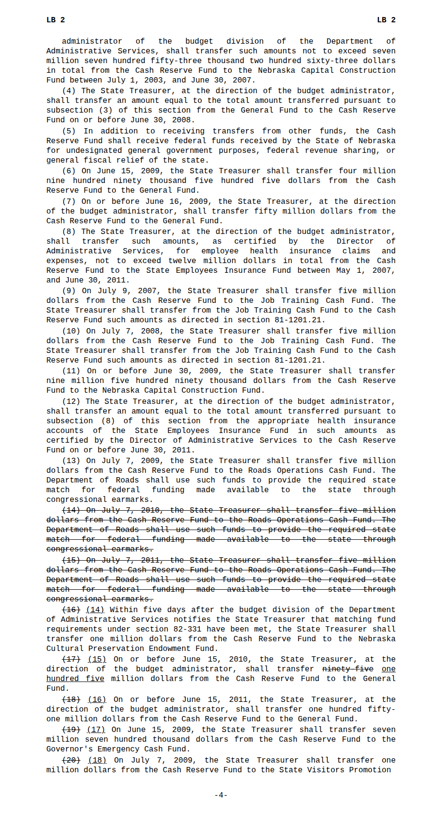LB 2 LB 2
administrator of the budget division of the Department of Administrative Services, shall transfer such amounts not to exceed seven million seven hundred fifty-three thousand two hundred sixty-three dollars in total from the Cash Reserve Fund to the Nebraska Capital Construction Fund between July 1, 2003, and June 30, 2007.
(4) The State Treasurer, at the direction of the budget administrator, shall transfer an amount equal to the total amount transferred pursuant to subsection (3) of this section from the General Fund to the Cash Reserve Fund on or before June 30, 2008.
(5) In addition to receiving transfers from other funds, the Cash Reserve Fund shall receive federal funds received by the State of Nebraska for undesignated general government purposes, federal revenue sharing, or general fiscal relief of the state.
(6) On June 15, 2009, the State Treasurer shall transfer four million nine hundred ninety thousand five hundred five dollars from the Cash Reserve Fund to the General Fund.
(7) On or before June 16, 2009, the State Treasurer, at the direction of the budget administrator, shall transfer fifty million dollars from the Cash Reserve Fund to the General Fund.
(8) The State Treasurer, at the direction of the budget administrator, shall transfer such amounts, as certified by the Director of Administrative Services, for employee health insurance claims and expenses, not to exceed twelve million dollars in total from the Cash Reserve Fund to the State Employees Insurance Fund between May 1, 2007, and June 30, 2011.
(9) On July 9, 2007, the State Treasurer shall transfer five million dollars from the Cash Reserve Fund to the Job Training Cash Fund. The State Treasurer shall transfer from the Job Training Cash Fund to the Cash Reserve Fund such amounts as directed in section 81-1201.21.
(10) On July 7, 2008, the State Treasurer shall transfer five million dollars from the Cash Reserve Fund to the Job Training Cash Fund. The State Treasurer shall transfer from the Job Training Cash Fund to the Cash Reserve Fund such amounts as directed in section 81-1201.21.
(11) On or before June 30, 2009, the State Treasurer shall transfer nine million five hundred ninety thousand dollars from the Cash Reserve Fund to the Nebraska Capital Construction Fund.
(12) The State Treasurer, at the direction of the budget administrator, shall transfer an amount equal to the total amount transferred pursuant to subsection (8) of this section from the appropriate health insurance accounts of the State Employees Insurance Fund in such amounts as certified by the Director of Administrative Services to the Cash Reserve Fund on or before June 30, 2011.
(13) On July 7, 2009, the State Treasurer shall transfer five million dollars from the Cash Reserve Fund to the Roads Operations Cash Fund. The Department of Roads shall use such funds to provide the required state match for federal funding made available to the state through congressional earmarks.
(14) On July 7, 2010, the State Treasurer shall transfer five million dollars from the Cash Reserve Fund to the Roads Operations Cash Fund. The Department of Roads shall use such funds to provide the required state match for federal funding made available to the state through congressional earmarks.
(15) On July 7, 2011, the State Treasurer shall transfer five million dollars from the Cash Reserve Fund to the Roads Operations Cash Fund. The Department of Roads shall use such funds to provide the required state match for federal funding made available to the state through congressional earmarks.
(16) (14) Within five days after the budget division of the Department of Administrative Services notifies the State Treasurer that matching fund requirements under section 82-331 have been met, the State Treasurer shall transfer one million dollars from the Cash Reserve Fund to the Nebraska Cultural Preservation Endowment Fund.
(17) (15) On or before June 15, 2010, the State Treasurer, at the direction of the budget administrator, shall transfer ninety-five one hundred five million dollars from the Cash Reserve Fund to the General Fund.
(18) (16) On or before June 15, 2011, the State Treasurer, at the direction of the budget administrator, shall transfer one hundred fifty-one million dollars from the Cash Reserve Fund to the General Fund.
(19) (17) On June 15, 2009, the State Treasurer shall transfer seven million seven hundred thousand dollars from the Cash Reserve Fund to the Governor's Emergency Cash Fund.
(20) (18) On July 7, 2009, the State Treasurer shall transfer one million dollars from the Cash Reserve Fund to the State Visitors Promotion
-4-